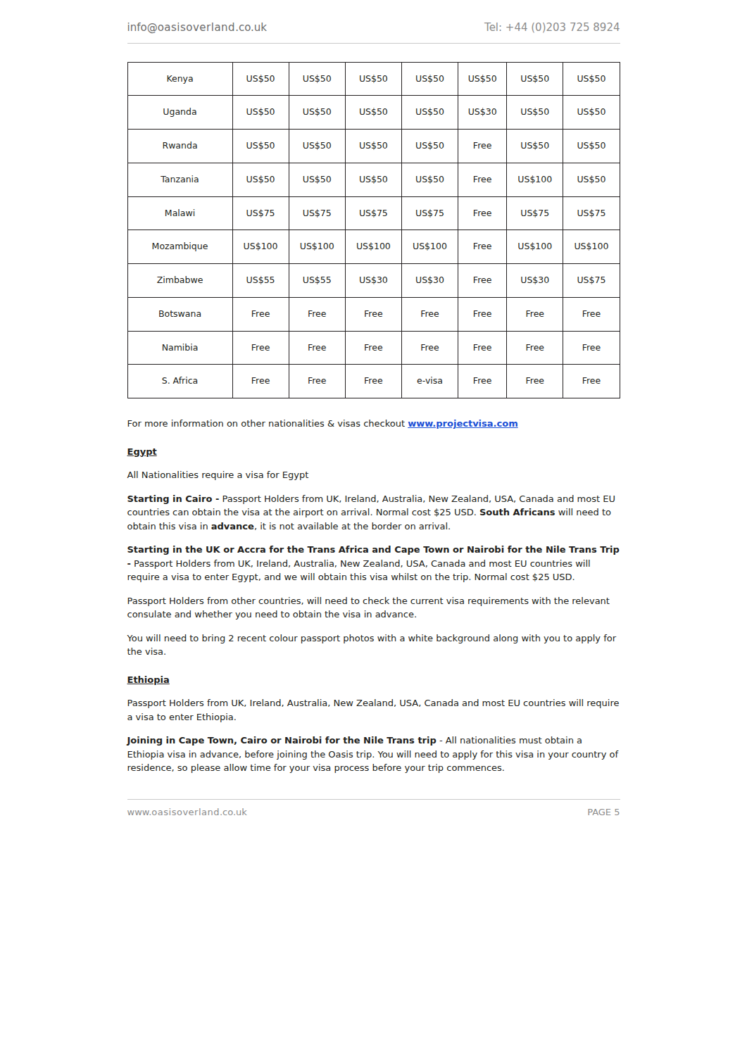info@oasisoverland.co.uk
Tel: +44 (0)203 725 8924
| Kenya | US$50 | US$50 | US$50 | US$50 | US$50 | US$50 | US$50 |
| Uganda | US$50 | US$50 | US$50 | US$50 | US$30 | US$50 | US$50 |
| Rwanda | US$50 | US$50 | US$50 | US$50 | Free | US$50 | US$50 |
| Tanzania | US$50 | US$50 | US$50 | US$50 | Free | US$100 | US$50 |
| Malawi | US$75 | US$75 | US$75 | US$75 | Free | US$75 | US$75 |
| Mozambique | US$100 | US$100 | US$100 | US$100 | Free | US$100 | US$100 |
| Zimbabwe | US$55 | US$55 | US$30 | US$30 | Free | US$30 | US$75 |
| Botswana | Free | Free | Free | Free | Free | Free | Free |
| Namibia | Free | Free | Free | Free | Free | Free | Free |
| S. Africa | Free | Free | Free | e-visa | Free | Free | Free |
For more information on other nationalities & visas checkout www.projectvisa.com
Egypt
All Nationalities require a visa for Egypt
Starting in Cairo - Passport Holders from UK, Ireland, Australia, New Zealand, USA, Canada and most EU countries can obtain the visa at the airport on arrival. Normal cost $25 USD. South Africans will need to obtain this visa in advance, it is not available at the border on arrival.
Starting in the UK or Accra for the Trans Africa and Cape Town or Nairobi for the Nile Trans Trip - Passport Holders from UK, Ireland, Australia, New Zealand, USA, Canada and most EU countries will require a visa to enter Egypt, and we will obtain this visa whilst on the trip. Normal cost $25 USD.
Passport Holders from other countries, will need to check the current visa requirements with the relevant consulate and whether you need to obtain the visa in advance.
You will need to bring 2 recent colour passport photos with a white background along with you to apply for the visa.
Ethiopia
Passport Holders from UK, Ireland, Australia, New Zealand, USA, Canada and most EU countries will require a visa to enter Ethiopia.
Joining in Cape Town, Cairo or Nairobi for the Nile Trans trip - All nationalities must obtain a Ethiopia visa in advance, before joining the Oasis trip. You will need to apply for this visa in your country of residence, so please allow time for your visa process before your trip commences.
www.oasisoverland.co.uk
PAGE 5